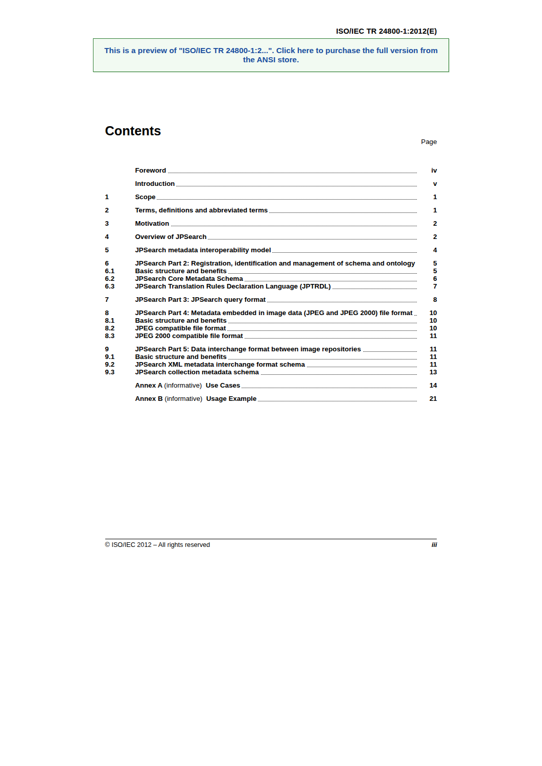ISO/IEC TR 24800-1:2012(E)
This is a preview of "ISO/IEC TR 24800-1:2...". Click here to purchase the full version from the ANSI store.
Page
Contents
| | Foreword | iv |
| | Introduction | v |
| 1 | Scope | 1 |
| 2 | Terms, definitions and abbreviated terms | 1 |
| 3 | Motivation | 2 |
| 4 | Overview of JPSearch | 2 |
| 5 | JPSearch metadata interoperability model | 4 |
| 6 | JPSearch Part 2: Registration, identification and management of schema and ontology | 5 |
| 6.1 | Basic structure and benefits | 5 |
| 6.2 | JPSearch Core Metadata Schema | 6 |
| 6.3 | JPSearch Translation Rules Declaration Language (JPTRDL) | 7 |
| 7 | JPSearch Part 3: JPSearch query format | 8 |
| 8 | JPSearch Part 4: Metadata embedded in image data (JPEG and JPEG 2000) file format | 10 |
| 8.1 | Basic structure and benefits | 10 |
| 8.2 | JPEG compatible file format | 10 |
| 8.3 | JPEG 2000 compatible file format | 11 |
| 9 | JPSearch Part 5: Data interchange format between image repositories | 11 |
| 9.1 | Basic structure and benefits | 11 |
| 9.2 | JPSearch XML metadata interchange format schema | 11 |
| 9.3 | JPSearch collection metadata schema | 13 |
| | Annex A (informative) Use Cases | 14 |
| | Annex B (informative) Usage Example | 21 |
© ISO/IEC 2012 – All rights reserved
iii